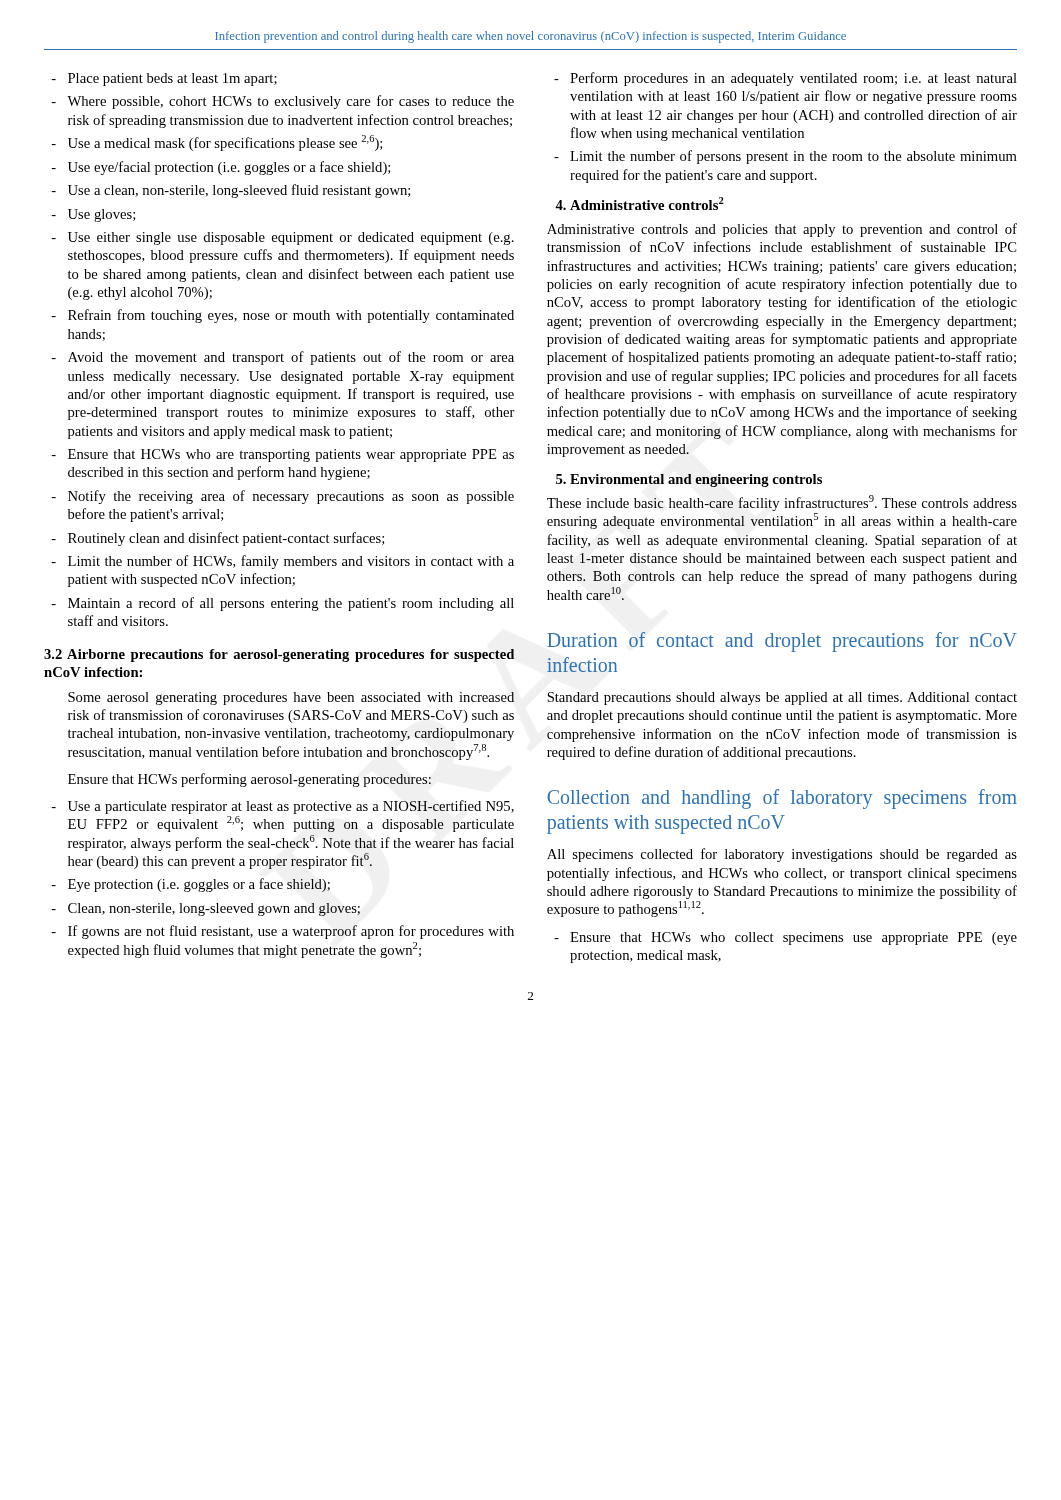DRAFT
Infection prevention and control during health care when novel coronavirus (nCoV) infection is suspected, Interim Guidance
Place patient beds at least 1m apart;
Where possible, cohort HCWs to exclusively care for cases to reduce the risk of spreading transmission due to inadvertent infection control breaches;
Use a medical mask (for specifications please see 2,6);
Use eye/facial protection (i.e. goggles or a face shield);
Use a clean, non-sterile, long-sleeved fluid resistant gown;
Use gloves;
Use either single use disposable equipment or dedicated equipment (e.g. stethoscopes, blood pressure cuffs and thermometers). If equipment needs to be shared among patients, clean and disinfect between each patient use (e.g. ethyl alcohol 70%);
Refrain from touching eyes, nose or mouth with potentially contaminated hands;
Avoid the movement and transport of patients out of the room or area unless medically necessary. Use designated portable X-ray equipment and/or other important diagnostic equipment. If transport is required, use pre-determined transport routes to minimize exposures to staff, other patients and visitors and apply medical mask to patient;
Ensure that HCWs who are transporting patients wear appropriate PPE as described in this section and perform hand hygiene;
Notify the receiving area of necessary precautions as soon as possible before the patient's arrival;
Routinely clean and disinfect patient-contact surfaces;
Limit the number of HCWs, family members and visitors in contact with a patient with suspected nCoV infection;
Maintain a record of all persons entering the patient's room including all staff and visitors.
3.2 Airborne precautions for aerosol-generating procedures for suspected nCoV infection:
Some aerosol generating procedures have been associated with increased risk of transmission of coronaviruses (SARS-CoV and MERS-CoV) such as tracheal intubation, non-invasive ventilation, tracheotomy, cardiopulmonary resuscitation, manual ventilation before intubation and bronchoscopy7,8.
Ensure that HCWs performing aerosol-generating procedures:
Use a particulate respirator at least as protective as a NIOSH-certified N95, EU FFP2 or equivalent 2,6; when putting on a disposable particulate respirator, always perform the seal-check6. Note that if the wearer has facial hear (beard) this can prevent a proper respirator fit6.
Eye protection (i.e. goggles or a face shield);
Clean, non-sterile, long-sleeved gown and gloves;
If gowns are not fluid resistant, use a waterproof apron for procedures with expected high fluid volumes that might penetrate the gown2;
Perform procedures in an adequately ventilated room; i.e. at least natural ventilation with at least 160 l/s/patient air flow or negative pressure rooms with at least 12 air changes per hour (ACH) and controlled direction of air flow when using mechanical ventilation
Limit the number of persons present in the room to the absolute minimum required for the patient's care and support.
Administrative controls2
Administrative controls and policies that apply to prevention and control of transmission of nCoV infections include establishment of sustainable IPC infrastructures and activities; HCWs training; patients' care givers education; policies on early recognition of acute respiratory infection potentially due to nCoV, access to prompt laboratory testing for identification of the etiologic agent; prevention of overcrowding especially in the Emergency department; provision of dedicated waiting areas for symptomatic patients and appropriate placement of hospitalized patients promoting an adequate patient-to-staff ratio; provision and use of regular supplies; IPC policies and procedures for all facets of healthcare provisions - with emphasis on surveillance of acute respiratory infection potentially due to nCoV among HCWs and the importance of seeking medical care; and monitoring of HCW compliance, along with mechanisms for improvement as needed.
Environmental and engineering controls
These include basic health-care facility infrastructures9. These controls address ensuring adequate environmental ventilation5 in all areas within a health-care facility, as well as adequate environmental cleaning. Spatial separation of at least 1-meter distance should be maintained between each suspect patient and others. Both controls can help reduce the spread of many pathogens during health care10.
Duration of contact and droplet precautions for nCoV infection
Standard precautions should always be applied at all times. Additional contact and droplet precautions should continue until the patient is asymptomatic. More comprehensive information on the nCoV infection mode of transmission is required to define duration of additional precautions.
Collection and handling of laboratory specimens from patients with suspected nCoV
All specimens collected for laboratory investigations should be regarded as potentially infectious, and HCWs who collect, or transport clinical specimens should adhere rigorously to Standard Precautions to minimize the possibility of exposure to pathogens11,12.
Ensure that HCWs who collect specimens use appropriate PPE (eye protection, medical mask,
2